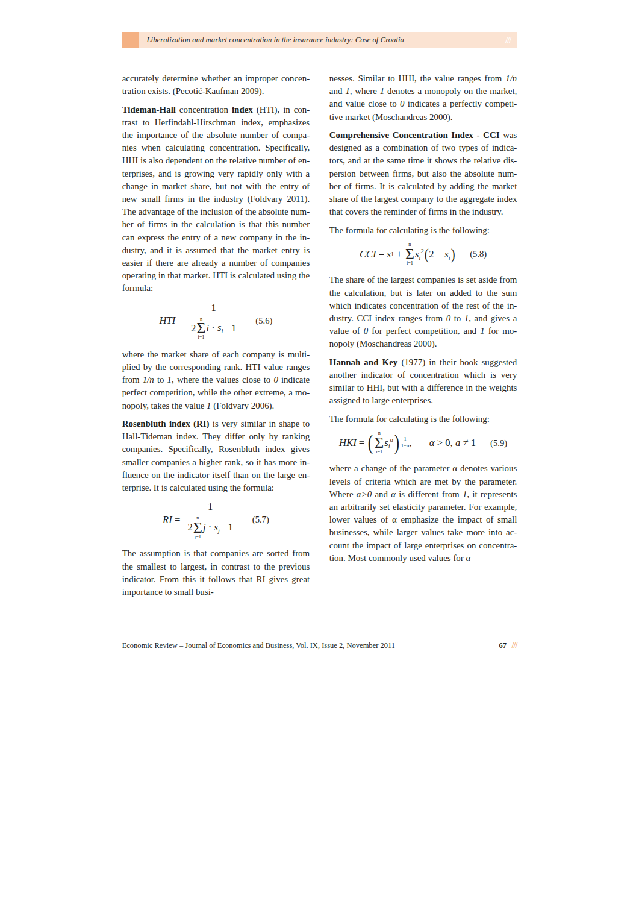Liberalization and market concentration in the insurance industry: Case of Croatia
///
accurately determine whether an improper concentration exists. (Pecotić-Kaufman 2009).
Tideman-Hall concentration index (HTI), in contrast to Herfindahl-Hirschman index, emphasizes the importance of the absolute number of companies when calculating concentration. Specifically, HHI is also dependent on the relative number of enterprises, and is growing very rapidly only with a change in market share, but not with the entry of new small firms in the industry (Foldvary 2011). The advantage of the inclusion of the absolute number of firms in the calculation is that this number can express the entry of a new company in the industry, and it is assumed that the market entry is easier if there are already a number of companies operating in that market. HTI is calculated using the formula:
HTI = 1 2nΣi=1 i · si −1
(5.6)
where the market share of each company is multiplied by the corresponding rank. HTI value ranges from 1/n to 1, where the values close to 0 indicate perfect competition, while the other extreme, a monopoly, takes the value 1 (Foldvary 2006).
Rosenbluth index (RI) is very similar in shape to Hall-Tideman index. They differ only by ranking companies. Specifically, Rosenbluth index gives smaller companies a higher rank, so it has more influence on the indicator itself than on the large enterprise. It is calculated using the formula:
RI = 1 2nΣj=1 j · sj −1
(5.7)
The assumption is that companies are sorted from the smallest to largest, in contrast to the previous indicator. From this it follows that RI gives great importance to small busi-
nesses. Similar to HHI, the value ranges from 1/n and 1, where 1 denotes a monopoly on the market, and value close to 0 indicates a perfectly competitive market (Moschandreas 2000).
Comprehensive Concentration Index - CCI was designed as a combination of two types of indicators, and at the same time it shows the relative dispersion between firms, but also the absolute number of firms. It is calculated by adding the market share of the largest company to the aggregate index that covers the reminder of firms in the industry.
The formula for calculating is the following:
CCI = s1 + nΣi=1 si2(2 − si)
(5.8)
The share of the largest companies is set aside from the calculation, but is later on added to the sum which indicates concentration of the rest of the industry. CCI index ranges from 0 to 1, and gives a value of 0 for perfect competition, and 1 for monopoly (Moschandreas 2000).
Hannah and Key (1977) in their book suggested another indicator of concentration which is very similar to HHI, but with a difference in the weights assigned to large enterprises.
The formula for calculating is the following:
HKI = (nΣi=1 siα) 11−α, α > 0, a ≠ 1
(5.9)
where a change of the parameter α denotes various levels of criteria which are met by the parameter. Where α>0 and α is different from 1, it represents an arbitrarily set elasticity parameter. For example, lower values of α emphasize the impact of small businesses, while larger values take more into account the impact of large enterprises on concentration. Most commonly used values for α
Economic Review – Journal of Economics and Business, Vol. IX, Issue 2, November 2011
67
///